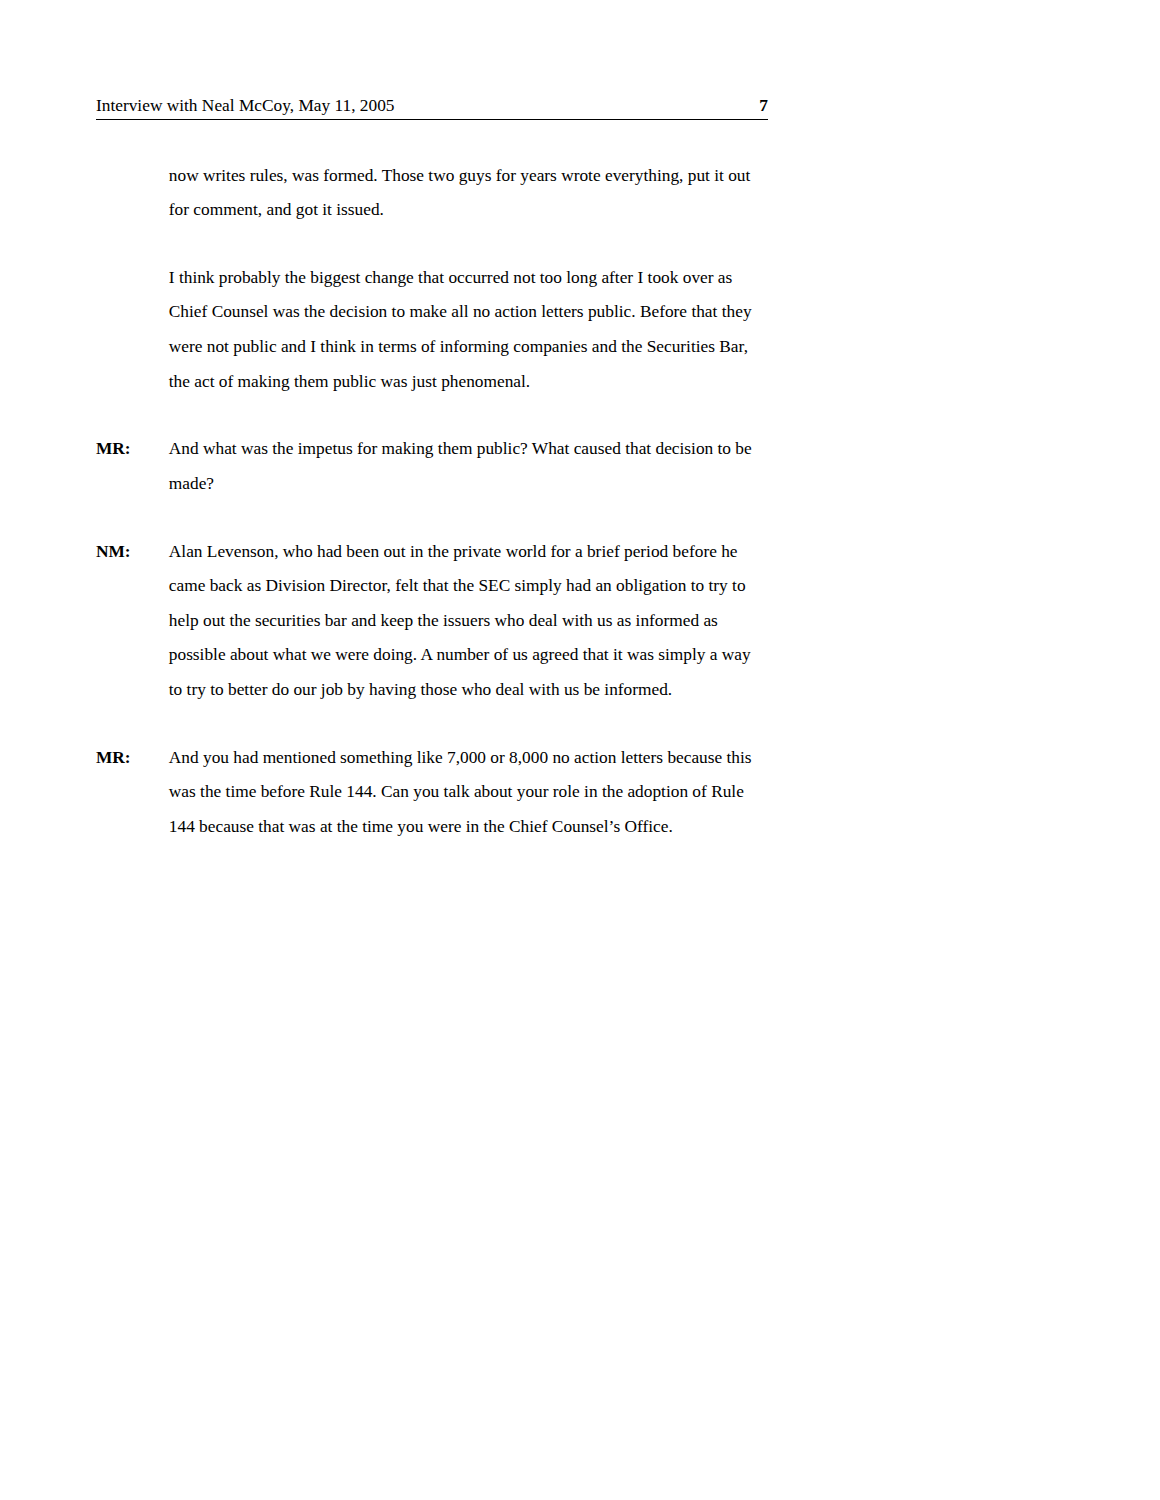Interview with Neal McCoy, May 11, 2005 7
now writes rules, was formed. Those two guys for years wrote everything, put it out for comment, and got it issued.
I think probably the biggest change that occurred not too long after I took over as Chief Counsel was the decision to make all no action letters public. Before that they were not public and I think in terms of informing companies and the Securities Bar, the act of making them public was just phenomenal.
MR: And what was the impetus for making them public? What caused that decision to be made?
NM: Alan Levenson, who had been out in the private world for a brief period before he came back as Division Director, felt that the SEC simply had an obligation to try to help out the securities bar and keep the issuers who deal with us as informed as possible about what we were doing. A number of us agreed that it was simply a way to try to better do our job by having those who deal with us be informed.
MR: And you had mentioned something like 7,000 or 8,000 no action letters because this was the time before Rule 144. Can you talk about your role in the adoption of Rule 144 because that was at the time you were in the Chief Counsel’s Office.